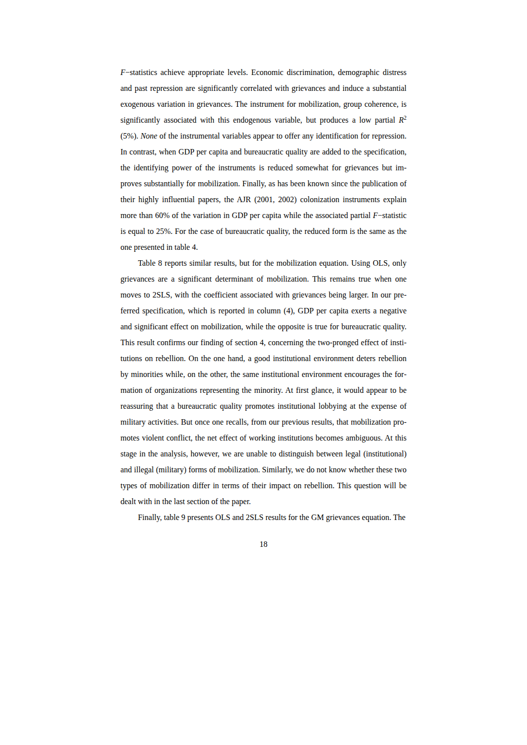F−statistics achieve appropriate levels. Economic discrimination, demographic distress and past repression are significantly correlated with grievances and induce a substantial exogenous variation in grievances. The instrument for mobilization, group coherence, is significantly associated with this endogenous variable, but produces a low partial R2 (5%). None of the instrumental variables appear to offer any identification for repression. In contrast, when GDP per capita and bureaucratic quality are added to the specification, the identifying power of the instruments is reduced somewhat for grievances but improves substantially for mobilization. Finally, as has been known since the publication of their highly influential papers, the AJR (2001, 2002) colonization instruments explain more than 60% of the variation in GDP per capita while the associated partial F−statistic is equal to 25%. For the case of bureaucratic quality, the reduced form is the same as the one presented in table 4.
Table 8 reports similar results, but for the mobilization equation. Using OLS, only grievances are a significant determinant of mobilization. This remains true when one moves to 2SLS, with the coefficient associated with grievances being larger. In our preferred specification, which is reported in column (4), GDP per capita exerts a negative and significant effect on mobilization, while the opposite is true for bureaucratic quality. This result confirms our finding of section 4, concerning the two-pronged effect of institutions on rebellion. On the one hand, a good institutional environment deters rebellion by minorities while, on the other, the same institutional environment encourages the formation of organizations representing the minority. At first glance, it would appear to be reassuring that a bureaucratic quality promotes institutional lobbying at the expense of military activities. But once one recalls, from our previous results, that mobilization promotes violent conflict, the net effect of working institutions becomes ambiguous. At this stage in the analysis, however, we are unable to distinguish between legal (institutional) and illegal (military) forms of mobilization. Similarly, we do not know whether these two types of mobilization differ in terms of their impact on rebellion. This question will be dealt with in the last section of the paper.
Finally, table 9 presents OLS and 2SLS results for the GM grievances equation. The
18